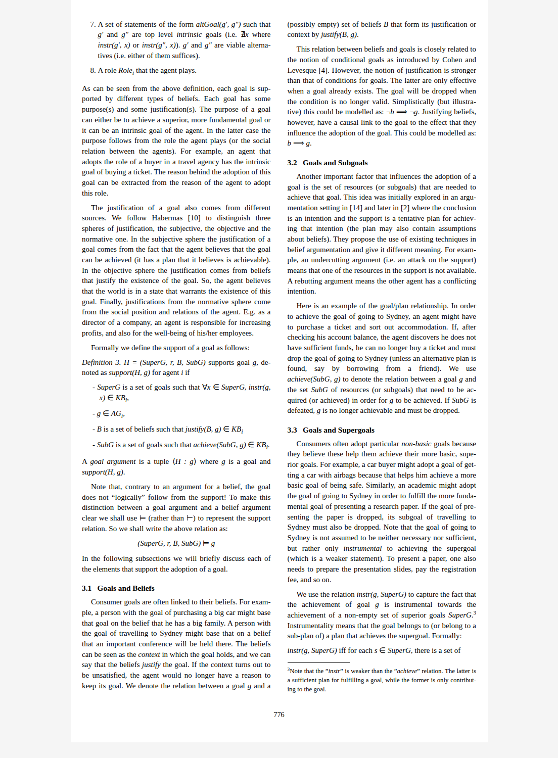A set of statements of the form altGoal(g′, g″) such that g′ and g″ are top level intrinsic goals (i.e. ∄x where instr(g′, x) or instr(g″, x)). g′ and g″ are viable alternatives (i.e. either of them suffices).
A role Rolei that the agent plays.
As can be seen from the above definition, each goal is supported by different types of beliefs. Each goal has some purpose(s) and some justification(s). The purpose of a goal can either be to achieve a superior, more fundamental goal or it can be an intrinsic goal of the agent. In the latter case the purpose follows from the role the agent plays (or the social relation between the agents). For example, an agent that adopts the role of a buyer in a travel agency has the intrinsic goal of buying a ticket. The reason behind the adoption of this goal can be extracted from the reason of the agent to adopt this role.
The justification of a goal also comes from different sources. We follow Habermas [10] to distinguish three spheres of justification, the subjective, the objective and the normative one. In the subjective sphere the justification of a goal comes from the fact that the agent believes that the goal can be achieved (it has a plan that it believes is achievable). In the objective sphere the justification comes from beliefs that justify the existence of the goal. So, the agent believes that the world is in a state that warrants the existence of this goal. Finally, justifications from the normative sphere come from the social position and relations of the agent. E.g. as a director of a company, an agent is responsible for increasing profits, and also for the well-being of his/her employees.
Formally we define the support of a goal as follows:
Definition 3. H = (SuperG, r, B, SubG) supports goal g, denoted as support(H, g) for agent i if
SuperG is a set of goals such that ∀x ∈ SuperG, instr(g, x) ∈ KBi,
g ∈ AGi,
B is a set of beliefs such that justify(B, g) ∈ KBi
SubG is a set of goals such that achieve(SubG, g) ∈ KBi.
A goal argument is a tuple ⟨H : g⟩ where g is a goal and support(H, g).
Note that, contrary to an argument for a belief, the goal does not “logically” follow from the support! To make this distinction between a goal argument and a belief argument clear we shall use ⊨ (rather than ⊢) to represent the support relation. So we shall write the above relation as:
(SuperG, r, B, SubG) ⊨ g
In the following subsections we will briefly discuss each of the elements that support the adoption of a goal.
3.1 Goals and Beliefs
Consumer goals are often linked to their beliefs. For example, a person with the goal of purchasing a big car might base that goal on the belief that he has a big family. A person with the goal of travelling to Sydney might base that on a belief that an important conference will be held there. The beliefs can be seen as the context in which the goal holds, and we can say that the beliefs justify the goal. If the context turns out to be unsatisfied, the agent would no longer have a reason to keep its goal. We denote the relation between a goal g and a (possibly empty) set of beliefs B that form its justification or context by justify(B, g).
This relation between beliefs and goals is closely related to the notion of conditional goals as introduced by Cohen and Levesque [4]. However, the notion of justification is stronger than that of conditions for goals. The latter are only effective when a goal already exists. The goal will be dropped when the condition is no longer valid. Simplistically (but illustrative) this could be modelled as: ¬b ⟹ ¬g. Justifying beliefs, however, have a causal link to the goal to the effect that they influence the adoption of the goal. This could be modelled as: b ⟹ g.
3.2 Goals and Subgoals
Another important factor that influences the adoption of a goal is the set of resources (or subgoals) that are needed to achieve that goal. This idea was initially explored in an argumentation setting in [14] and later in [2] where the conclusion is an intention and the support is a tentative plan for achieving that intention (the plan may also contain assumptions about beliefs). They propose the use of existing techniques in belief argumentation and give it different meaning. For example, an undercutting argument (i.e. an attack on the support) means that one of the resources in the support is not available. A rebutting argument means the other agent has a conflicting intention.
Here is an example of the goal/plan relationship. In order to achieve the goal of going to Sydney, an agent might have to purchase a ticket and sort out accommodation. If, after checking his account balance, the agent discovers he does not have sufficient funds, he can no longer buy a ticket and must drop the goal of going to Sydney (unless an alternative plan is found, say by borrowing from a friend). We use achieve(SubG, g) to denote the relation between a goal g and the set SubG of resources (or subgoals) that need to be acquired (or achieved) in order for g to be achieved. If SubG is defeated, g is no longer achievable and must be dropped.
3.3 Goals and Supergoals
Consumers often adopt particular non-basic goals because they believe these help them achieve their more basic, superior goals. For example, a car buyer might adopt a goal of getting a car with airbags because that helps him achieve a more basic goal of being safe. Similarly, an academic might adopt the goal of going to Sydney in order to fulfill the more fundamental goal of presenting a research paper. If the goal of presenting the paper is dropped, its subgoal of travelling to Sydney must also be dropped. Note that the goal of going to Sydney is not assumed to be neither necessary nor sufficient, but rather only instrumental to achieving the supergoal (which is a weaker statement). To present a paper, one also needs to prepare the presentation slides, pay the registration fee, and so on.
We use the relation instr(g, SuperG) to capture the fact that the achievement of goal g is instrumental towards the achievement of a non-empty set of superior goals SuperG.3 Instrumentality means that the goal belongs to (or belong to a sub-plan of) a plan that achieves the supergoal. Formally:
instr(g, SuperG) iff for each s ∈ SuperG, there is a set of
3Note that the ”instr” is weaker than the ”achieve” relation. The latter is a sufficient plan for fulfilling a goal, while the former is only contributing to the goal.
776